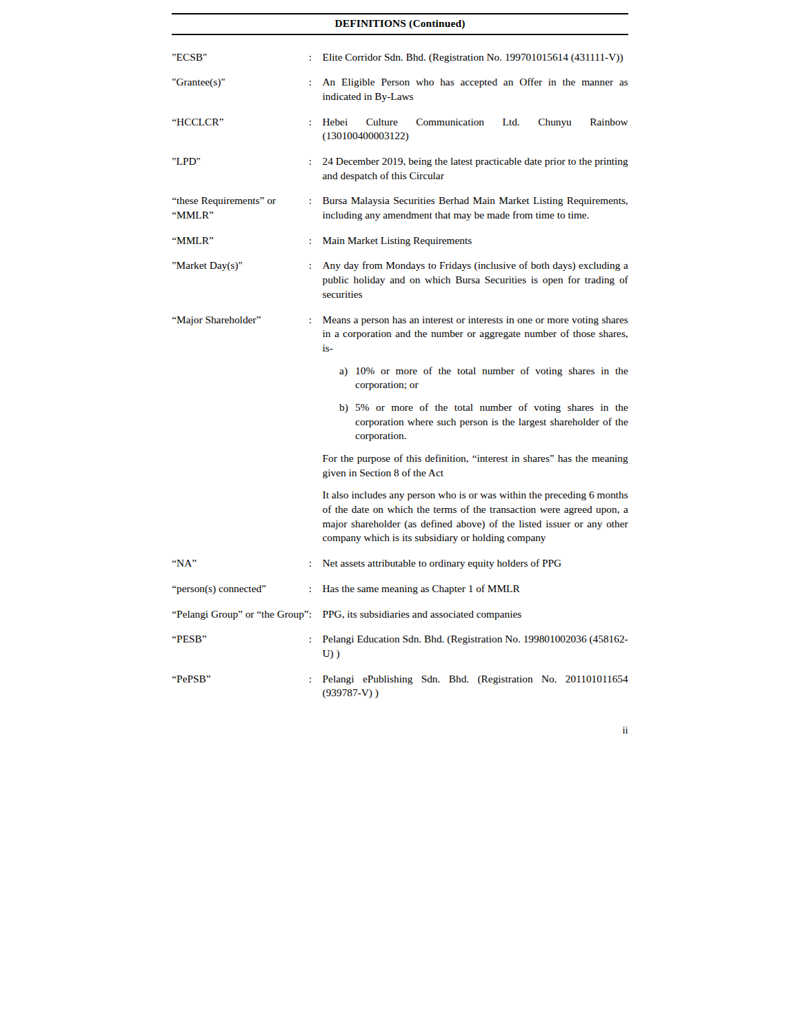DEFINITIONS (Continued)
| "ECSB" | : | Elite Corridor Sdn. Bhd. (Registration No. 199701015614 (431111-V)) |
| "Grantee(s)" | : | An Eligible Person who has accepted an Offer in the manner as indicated in By-Laws |
| “HCCLCR” | : | Hebei Culture Communication Ltd. Chunyu Rainbow (130100400003122) |
| "LPD" | : | 24 December 2019, being the latest practicable date prior to the printing and despatch of this Circular |
| “these Requirements” or “MMLR” | : | Bursa Malaysia Securities Berhad Main Market Listing Requirements, including any amendment that may be made from time to time. |
| “MMLR” | : | Main Market Listing Requirements |
| "Market Day(s)" | : | Any day from Mondays to Fridays (inclusive of both days) excluding a public holiday and on which Bursa Securities is open for trading of securities |
| “Major Shareholder” | : | Means a person has an interest or interests in one or more voting shares in a corporation and the number or aggregate number of those shares, is- a) 10% or more of the total number of voting shares in the corporation; or b) 5% or more of the total number of voting shares in the corporation where such person is the largest shareholder of the corporation. For the purpose of this definition, “interest in shares” has the meaning given in Section 8 of the Act It also includes any person who is or was within the preceding 6 months of the date on which the terms of the transaction were agreed upon, a major shareholder (as defined above) of the listed issuer or any other company which is its subsidiary or holding company |
| “NA” | : | Net assets attributable to ordinary equity holders of PPG |
| “person(s) connected” | : | Has the same meaning as Chapter 1 of MMLR |
| “Pelangi Group” or “the Group” | : | PPG, its subsidiaries and associated companies |
| “PESB” | : | Pelangi Education Sdn. Bhd. (Registration No. 199801002036 (458162-U) ) |
| “PePSB” | : | Pelangi ePublishing Sdn. Bhd. (Registration No. 201101011654 (939787-V) ) |
ii